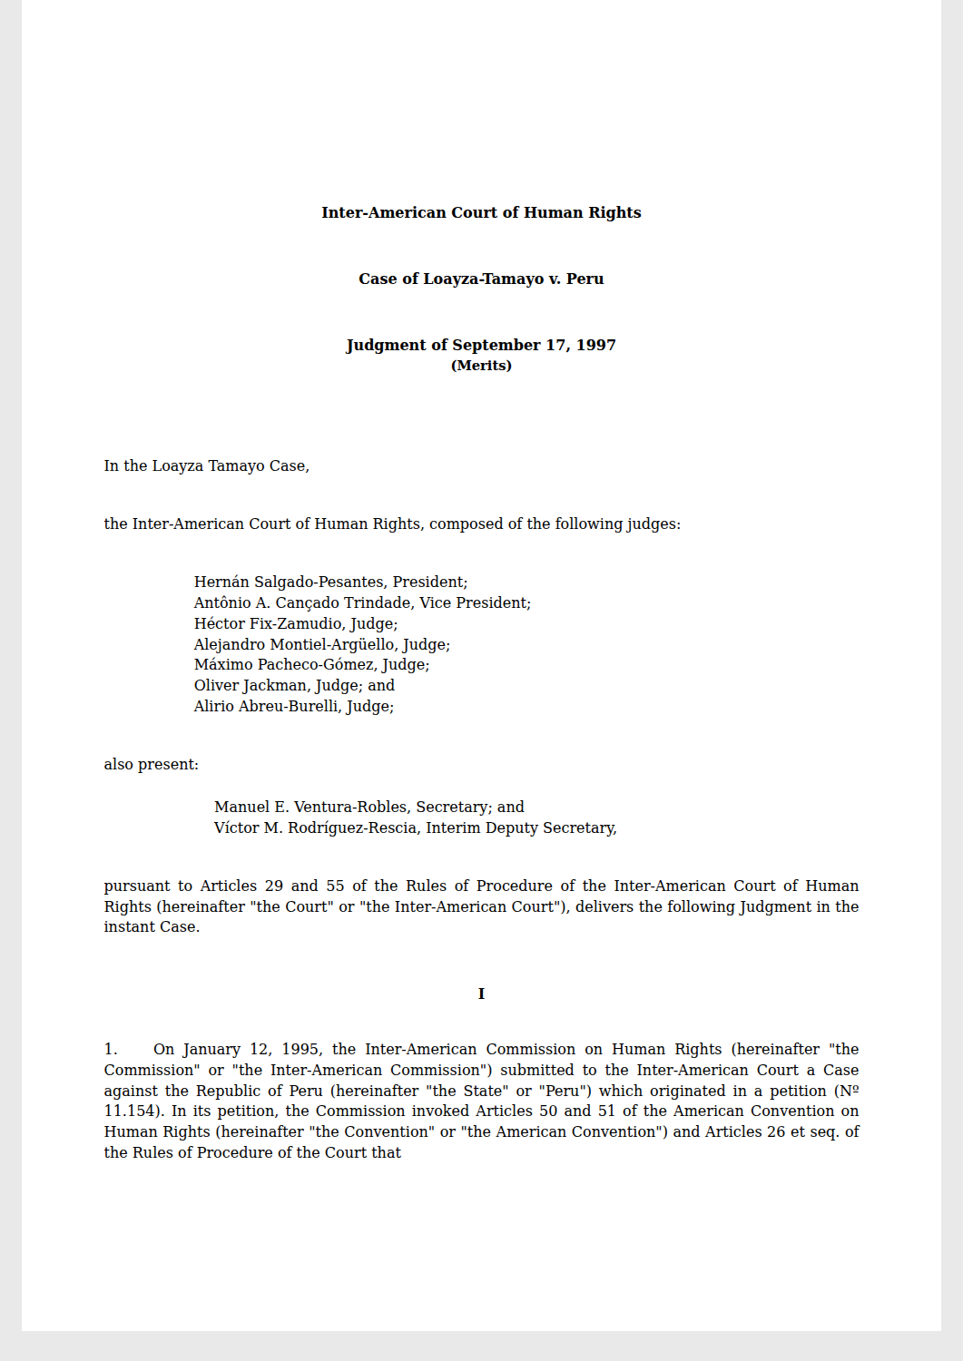Inter-American Court of Human Rights
Case of Loayza-Tamayo v. Peru
Judgment of September 17, 1997 (Merits)
In the Loayza Tamayo Case,
the Inter-American Court of Human Rights, composed of the following judges:
Hernán Salgado-Pesantes, President;
Antônio A. Cançado Trindade, Vice President;
Héctor Fix-Zamudio, Judge;
Alejandro Montiel-Argüello, Judge;
Máximo Pacheco-Gómez, Judge;
Oliver Jackman, Judge; and
Alirio Abreu-Burelli, Judge;
also present:
Manuel E. Ventura-Robles, Secretary; and
Víctor M. Rodríguez-Rescia, Interim Deputy Secretary,
pursuant to Articles 29 and 55 of the Rules of Procedure of the Inter-American Court of Human Rights (hereinafter "the Court" or "the Inter-American Court"), delivers the following Judgment in the instant Case.
I
1. On January 12, 1995, the Inter-American Commission on Human Rights (hereinafter "the Commission" or "the Inter-American Commission") submitted to the Inter-American Court a Case against the Republic of Peru (hereinafter "the State" or "Peru") which originated in a petition (Nº 11.154). In its petition, the Commission invoked Articles 50 and 51 of the American Convention on Human Rights (hereinafter "the Convention" or "the American Convention") and Articles 26 et seq. of the Rules of Procedure of the Court that